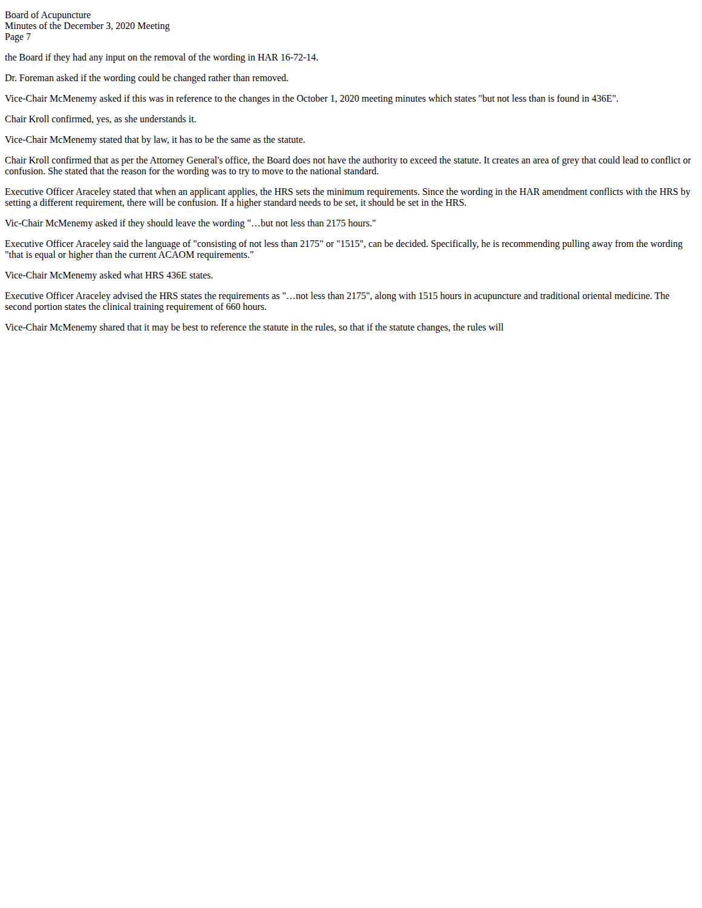Board of Acupuncture
Minutes of the December 3, 2020 Meeting
Page 7
the Board if they had any input on the removal of the wording in HAR 16-72-14.
Dr. Foreman asked if the wording could be changed rather than removed.
Vice-Chair McMenemy asked if this was in reference to the changes in the October 1, 2020 meeting minutes which states "but not less than is found in 436E".
Chair Kroll confirmed, yes, as she understands it.
Vice-Chair McMenemy stated that by law, it has to be the same as the statute.
Chair Kroll confirmed that as per the Attorney General's office, the Board does not have the authority to exceed the statute. It creates an area of grey that could lead to conflict or confusion. She stated that the reason for the wording was to try to move to the national standard.
Executive Officer Araceley stated that when an applicant applies, the HRS sets the minimum requirements. Since the wording in the HAR amendment conflicts with the HRS by setting a different requirement, there will be confusion. If a higher standard needs to be set, it should be set in the HRS.
Vic-Chair McMenemy asked if they should leave the wording "…but not less than 2175 hours."
Executive Officer Araceley said the language of "consisting of not less than 2175" or "1515", can be decided. Specifically, he is recommending pulling away from the wording "that is equal or higher than the current ACAOM requirements."
Vice-Chair McMenemy asked what HRS 436E states.
Executive Officer Araceley advised the HRS states the requirements as "…not less than 2175", along with 1515 hours in acupuncture and traditional oriental medicine. The second portion states the clinical training requirement of 660 hours.
Vice-Chair McMenemy shared that it may be best to reference the statute in the rules, so that if the statute changes, the rules will